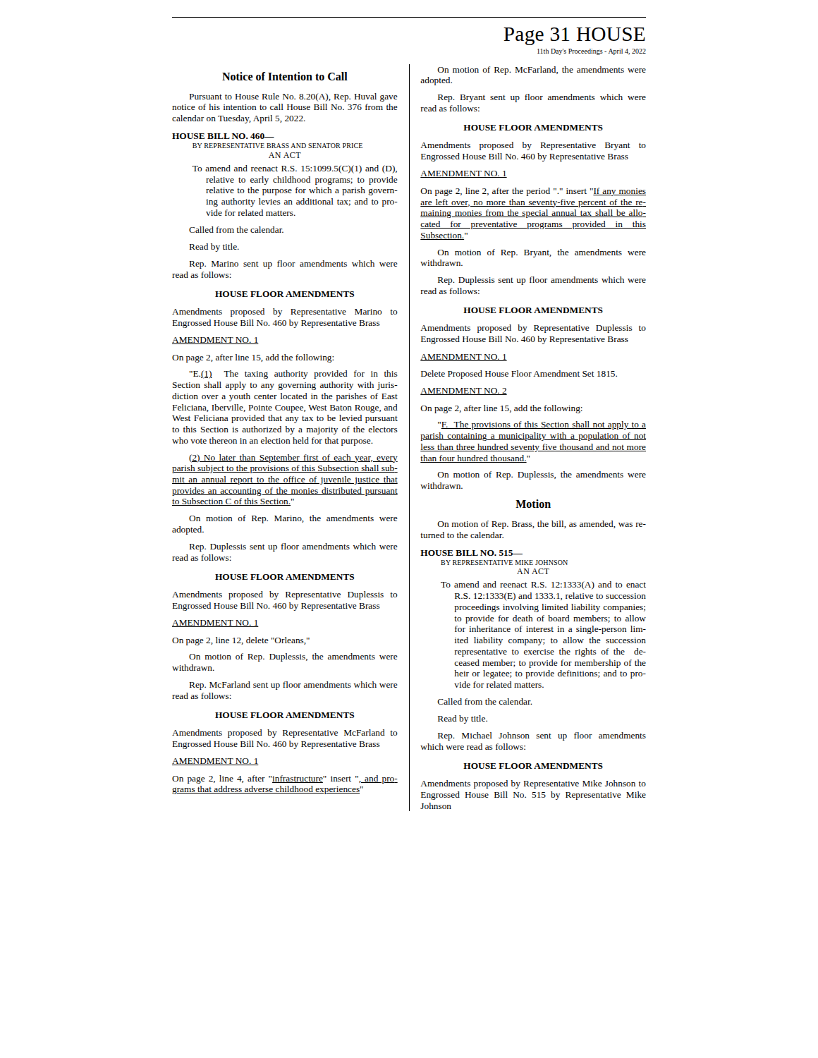Page 31 HOUSE
11th Day's Proceedings - April 4, 2022
Notice of Intention to Call
Pursuant to House Rule No. 8.20(A), Rep. Huval gave notice of his intention to call House Bill No. 376 from the calendar on Tuesday, April 5, 2022.
HOUSE BILL NO. 460—
BY REPRESENTATIVE BRASS AND SENATOR PRICE
AN ACT
To amend and reenact R.S. 15:1099.5(C)(1) and (D), relative to early childhood programs; to provide relative to the purpose for which a parish governing authority levies an additional tax; and to provide for related matters.
Called from the calendar.
Read by title.
Rep. Marino sent up floor amendments which were read as follows:
HOUSE FLOOR AMENDMENTS
Amendments proposed by Representative Marino to Engrossed House Bill No. 460 by Representative Brass
AMENDMENT NO. 1
On page 2, after line 15, add the following:
"E.(1) The taxing authority provided for in this Section shall apply to any governing authority with jurisdiction over a youth center located in the parishes of East Feliciana, Iberville, Pointe Coupee, West Baton Rouge, and West Feliciana provided that any tax to be levied pursuant to this Section is authorized by a majority of the electors who vote thereon in an election held for that purpose.
(2) No later than September first of each year, every parish subject to the provisions of this Subsection shall submit an annual report to the office of juvenile justice that provides an accounting of the monies distributed pursuant to Subsection C of this Section."
On motion of Rep. Marino, the amendments were adopted.
Rep. Duplessis sent up floor amendments which were read as follows:
HOUSE FLOOR AMENDMENTS
Amendments proposed by Representative Duplessis to Engrossed House Bill No. 460 by Representative Brass
AMENDMENT NO. 1
On page 2, line 12, delete "Orleans,"
On motion of Rep. Duplessis, the amendments were withdrawn.
Rep. McFarland sent up floor amendments which were read as follows:
HOUSE FLOOR AMENDMENTS
Amendments proposed by Representative McFarland to Engrossed House Bill No. 460 by Representative Brass
AMENDMENT NO. 1
On page 2, line 4, after "infrastructure" insert ", and programs that address adverse childhood experiences"
On motion of Rep. McFarland, the amendments were adopted.
Rep. Bryant sent up floor amendments which were read as follows:
HOUSE FLOOR AMENDMENTS
Amendments proposed by Representative Bryant to Engrossed House Bill No. 460 by Representative Brass
AMENDMENT NO. 1
On page 2, line 2, after the period "." insert "If any monies are left over, no more than seventy-five percent of the remaining monies from the special annual tax shall be allocated for preventative programs provided in this Subsection."
On motion of Rep. Bryant, the amendments were withdrawn.
Rep. Duplessis sent up floor amendments which were read as follows:
HOUSE FLOOR AMENDMENTS
Amendments proposed by Representative Duplessis to Engrossed House Bill No. 460 by Representative Brass
AMENDMENT NO. 1
Delete Proposed House Floor Amendment Set 1815.
AMENDMENT NO. 2
On page 2, after line 15, add the following:
"F. The provisions of this Section shall not apply to a parish containing a municipality with a population of not less than three hundred seventy five thousand and not more than four hundred thousand."
On motion of Rep. Duplessis, the amendments were withdrawn.
Motion
On motion of Rep. Brass, the bill, as amended, was returned to the calendar.
HOUSE BILL NO. 515—
BY REPRESENTATIVE MIKE JOHNSON
AN ACT
To amend and reenact R.S. 12:1333(A) and to enact R.S. 12:1333(E) and 1333.1, relative to succession proceedings involving limited liability companies; to provide for death of board members; to allow for inheritance of interest in a single-person limited liability company; to allow the succession representative to exercise the rights of the deceased member; to provide for membership of the heir or legatee; to provide definitions; and to provide for related matters.
Called from the calendar.
Read by title.
Rep. Michael Johnson sent up floor amendments which were read as follows:
HOUSE FLOOR AMENDMENTS
Amendments proposed by Representative Mike Johnson to Engrossed House Bill No. 515 by Representative Mike Johnson